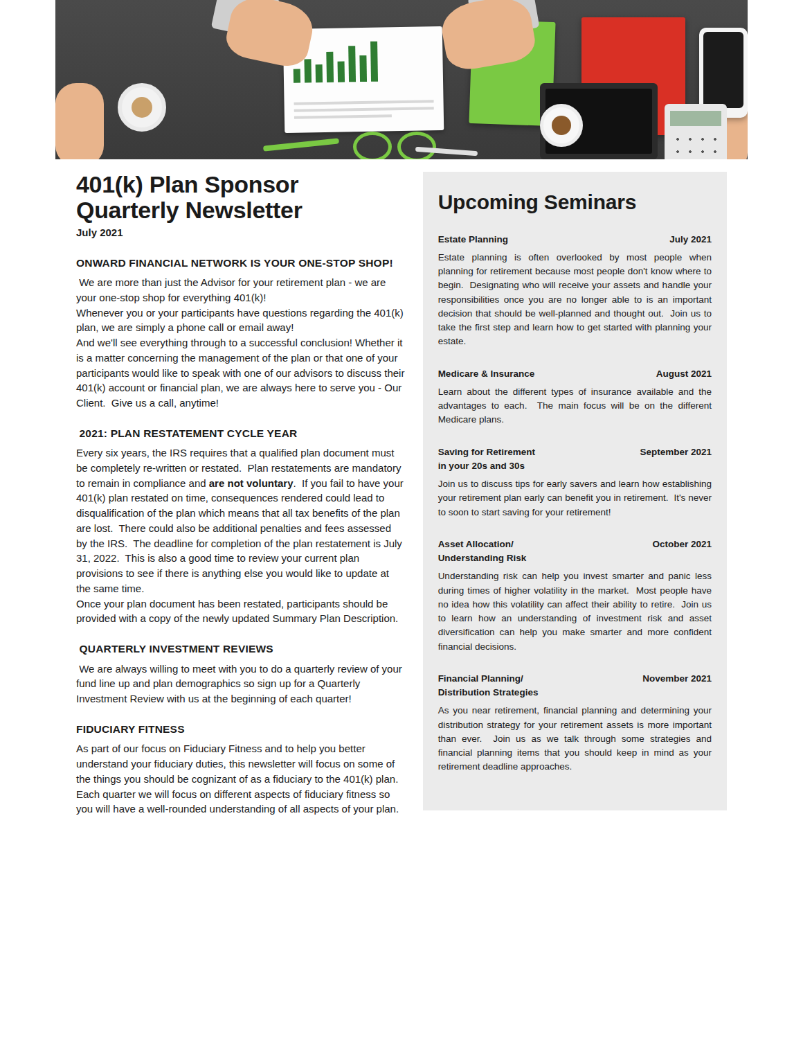401(k) Plan Sponsor
Quarterly Newsletter
July 2021
Onward Financial Network is your one-stop shop!
We are more than just the Advisor for your retirement plan - we are your one-stop shop for everything 401(k)!
Whenever you or your participants have questions regarding the 401(k) plan, we are simply a phone call or email away!
And we'll see everything through to a successful conclusion! Whether it is a matter concerning the management of the plan or that one of your participants would like to speak with one of our advisors to discuss their 401(k) account or financial plan, we are always here to serve you - Our Client. Give us a call, anytime!
2021: Plan Restatement Cycle Year
Every six years, the IRS requires that a qualified plan document must be completely re-written or restated. Plan restatements are mandatory to remain in compliance and are not voluntary. If you fail to have your 401(k) plan restated on time, consequences rendered could lead to disqualification of the plan which means that all tax benefits of the plan are lost. There could also be additional penalties and fees assessed by the IRS. The deadline for completion of the plan restatement is July 31, 2022. This is also a good time to review your current plan provisions to see if there is anything else you would like to update at the same time.
Once your plan document has been restated, participants should be provided with a copy of the newly updated Summary Plan Description.
Quarterly Investment Reviews
We are always willing to meet with you to do a quarterly review of your fund line up and plan demographics so sign up for a Quarterly Investment Review with us at the beginning of each quarter!
Fiduciary Fitness
As part of our focus on Fiduciary Fitness and to help you better understand your fiduciary duties, this newsletter will focus on some of the things you should be cognizant of as a fiduciary to the 401(k) plan. Each quarter we will focus on different aspects of fiduciary fitness so you will have a well-rounded understanding of all aspects of your plan.
Upcoming Seminars
Estate Planning
July 2021
Estate planning is often overlooked by most people when planning for retirement because most people don't know where to begin. Designating who will receive your assets and handle your responsibilities once you are no longer able to is an important decision that should be well-planned and thought out. Join us to take the first step and learn how to get started with planning your estate.
Medicare & Insurance
August 2021
Learn about the different types of insurance available and the advantages to each. The main focus will be on the different Medicare plans.
Saving for Retirement
in your 20s and 30s
September 2021
Join us to discuss tips for early savers and learn how establishing your retirement plan early can benefit you in retirement. It's never to soon to start saving for your retirement!
Asset Allocation/
Understanding Risk
October 2021
Understanding risk can help you invest smarter and panic less during times of higher volatility in the market. Most people have no idea how this volatility can affect their ability to retire. Join us to learn how an understanding of investment risk and asset diversification can help you make smarter and more confident financial decisions.
Financial Planning/
Distribution Strategies
November 2021
As you near retirement, financial planning and determining your distribution strategy for your retirement assets is more important than ever. Join us as we talk through some strategies and financial planning items that you should keep in mind as your retirement deadline approaches.